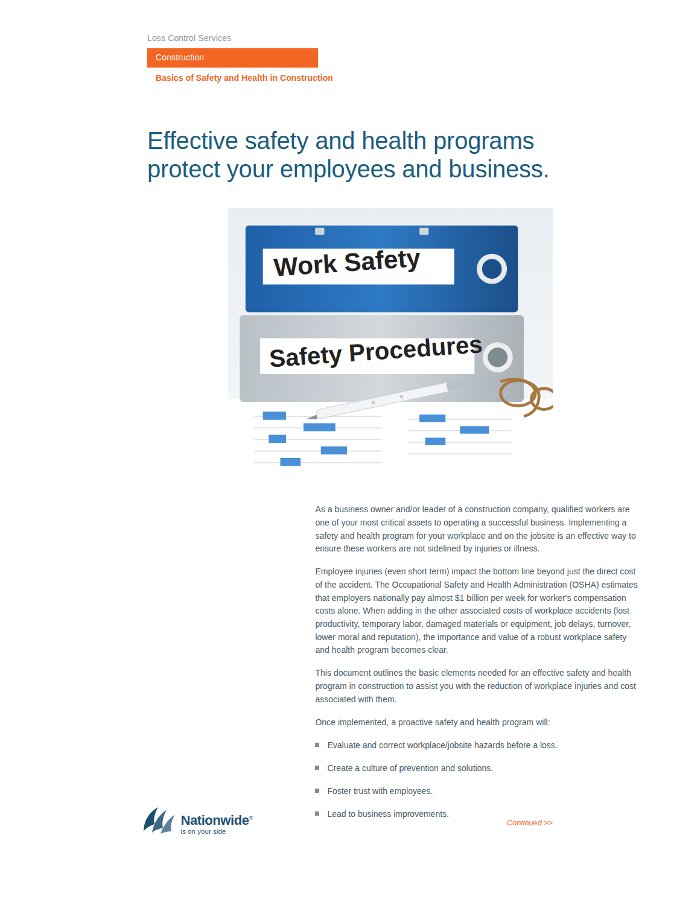Loss Control Services
Construction
Basics of Safety and Health in Construction
Effective safety and health programs
protect your employees and business.
As a business owner and/or leader of a construction company, qualified workers are one of your most critical assets to operating a successful business. Implementing a safety and health program for your workplace and on the jobsite is an effective way to ensure these workers are not sidelined by injuries or illness.
Employee injuries (even short term) impact the bottom line beyond just the direct cost of the accident. The Occupational Safety and Health Administration (OSHA) estimates that employers nationally pay almost $1 billion per week for worker's compensation costs alone. When adding in the other associated costs of workplace accidents (lost productivity, temporary labor, damaged materials or equipment, job delays, turnover, lower moral and reputation), the importance and value of a robust workplace safety and health program becomes clear.
This document outlines the basic elements needed for an effective safety and health program in construction to assist you with the reduction of workplace injuries and cost associated with them.
Once implemented, a proactive safety and health program will:
Evaluate and correct workplace/jobsite hazards before a loss.
Create a culture of prevention and solutions.
Foster trust with employees.
Lead to business improvements.
Continued >>
Nationwide®
is on your side